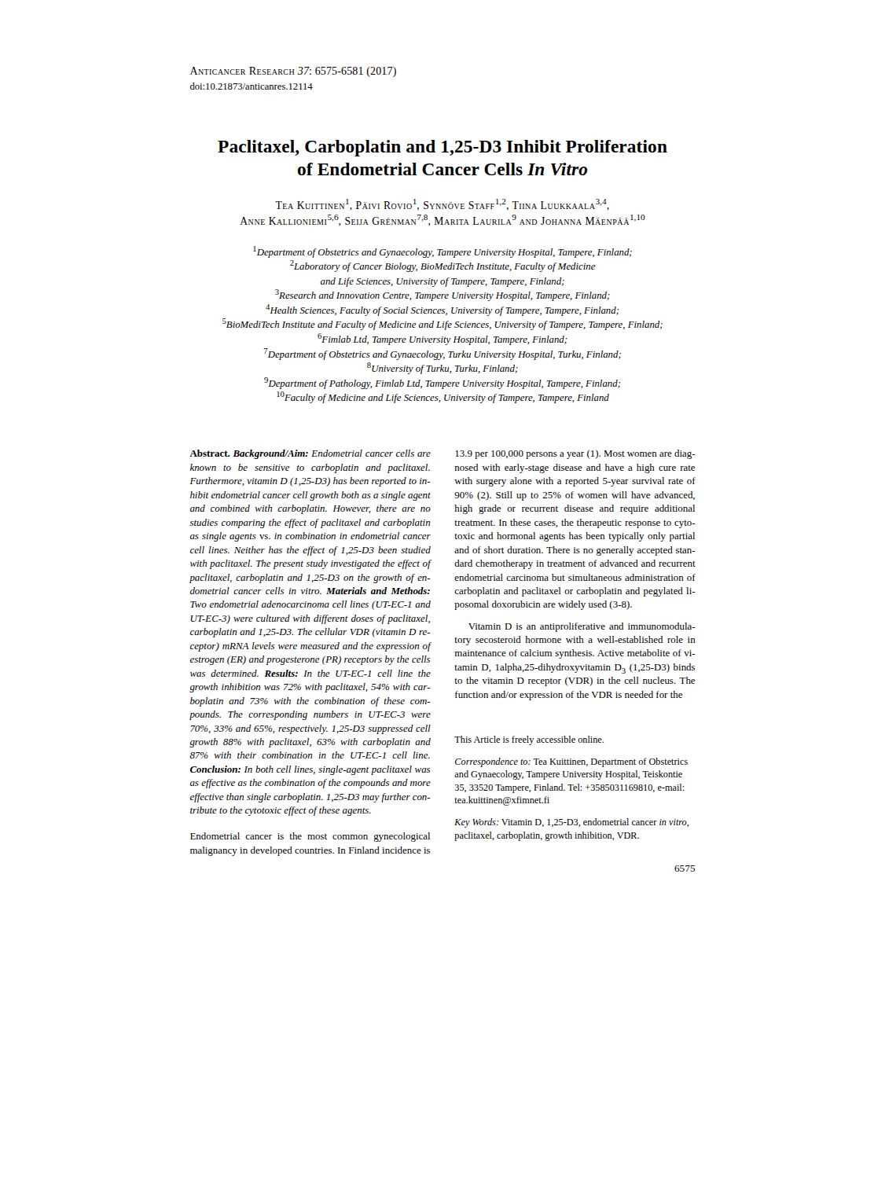Anticancer Research 37: 6575-6581 (2017)
doi:10.21873/anticanres.12114
Paclitaxel, Carboplatin and 1,25-D3 Inhibit Proliferation
of Endometrial Cancer Cells In Vitro
Tea Kuittinen1, Päivi Rovio1, Synnöve Staff1,2, Tiina Luukkaala3,4,
Anne Kallioniemi5,6, Seija Grénman7,8, Marita Laurila9 and Johanna Mäenpää1,10
1Department of Obstetrics and Gynaecology, Tampere University Hospital, Tampere, Finland;
2Laboratory of Cancer Biology, BioMediTech Institute, Faculty of Medicine
and Life Sciences, University of Tampere, Tampere, Finland;
3Research and Innovation Centre, Tampere University Hospital, Tampere, Finland;
4Health Sciences, Faculty of Social Sciences, University of Tampere, Tampere, Finland;
5BioMediTech Institute and Faculty of Medicine and Life Sciences, University of Tampere, Tampere, Finland;
6Fimlab Ltd, Tampere University Hospital, Tampere, Finland;
7Department of Obstetrics and Gynaecology, Turku University Hospital, Turku, Finland;
8University of Turku, Turku, Finland;
9Department of Pathology, Fimlab Ltd, Tampere University Hospital, Tampere, Finland;
10Faculty of Medicine and Life Sciences, University of Tampere, Tampere, Finland
Abstract. Background/Aim: Endometrial cancer cells are known to be sensitive to carboplatin and paclitaxel. Furthermore, vitamin D (1,25-D3) has been reported to inhibit endometrial cancer cell growth both as a single agent and combined with carboplatin. However, there are no studies comparing the effect of paclitaxel and carboplatin as single agents vs. in combination in endometrial cancer cell lines. Neither has the effect of 1,25-D3 been studied with paclitaxel. The present study investigated the effect of paclitaxel, carboplatin and 1,25-D3 on the growth of endometrial cancer cells in vitro. Materials and Methods: Two endometrial adenocarcinoma cell lines (UT-EC-1 and UT-EC-3) were cultured with different doses of paclitaxel, carboplatin and 1,25-D3. The cellular VDR (vitamin D receptor) mRNA levels were measured and the expression of estrogen (ER) and progesterone (PR) receptors by the cells was determined. Results: In the UT-EC-1 cell line the growth inhibition was 72% with paclitaxel, 54% with carboplatin and 73% with the combination of these compounds. The corresponding numbers in UT-EC-3 were 70%, 33% and 65%, respectively. 1,25-D3 suppressed cell growth 88% with paclitaxel, 63% with carboplatin and 87% with their combination in the UT-EC-1 cell line. Conclusion: In both cell lines, single-agent paclitaxel was as effective as the combination of the compounds and more effective than single carboplatin. 1,25-D3 may further contribute to the cytotoxic effect of these agents.
Endometrial cancer is the most common gynecological malignancy in developed countries. In Finland incidence is 13.9 per 100,000 persons a year (1). Most women are diagnosed with early-stage disease and have a high cure rate with surgery alone with a reported 5-year survival rate of 90% (2). Still up to 25% of women will have advanced, high grade or recurrent disease and require additional treatment. In these cases, the therapeutic response to cytotoxic and hormonal agents has been typically only partial and of short duration. There is no generally accepted standard chemotherapy in treatment of advanced and recurrent endometrial carcinoma but simultaneous administration of carboplatin and paclitaxel or carboplatin and pegylated liposomal doxorubicin are widely used (3-8).
Vitamin D is an antiproliferative and immunomodulatory secosteroid hormone with a well-established role in maintenance of calcium synthesis. Active metabolite of vitamin D, 1alpha,25-dihydroxyvitamin D3 (1,25-D3) binds to the vitamin D receptor (VDR) in the cell nucleus. The function and/or expression of the VDR is needed for the
This Article is freely accessible online.
Correspondence to: Tea Kuittinen, Department of Obstetrics and Gynaecology, Tampere University Hospital, Teiskontie 35, 33520 Tampere, Finland. Tel: +3585031169810, e-mail: tea.kuittinen@xfimnet.fi
Key Words: Vitamin D, 1,25-D3, endometrial cancer in vitro, paclitaxel, carboplatin, growth inhibition, VDR.
6575